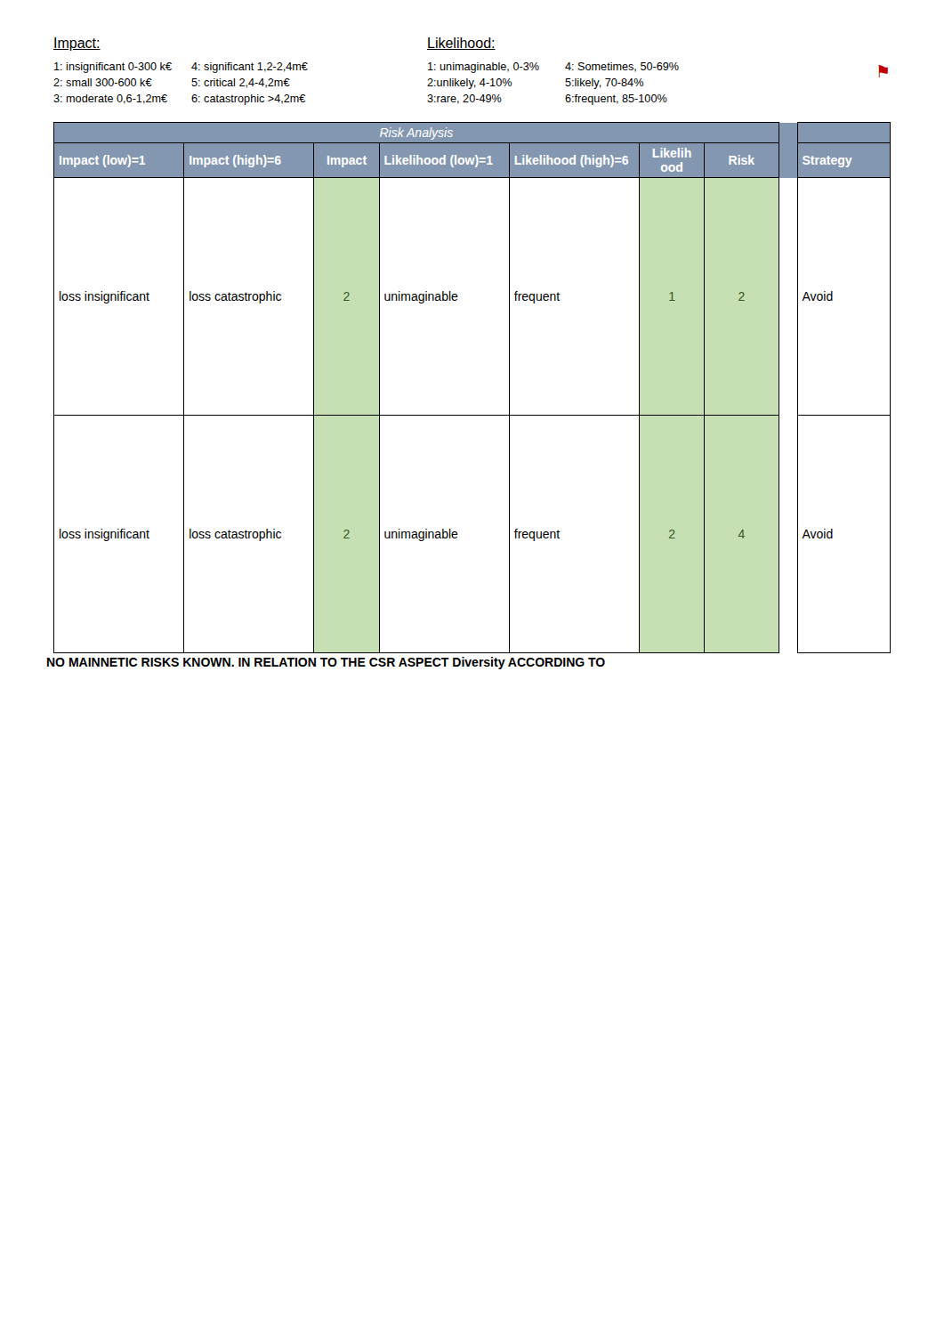Impact:
1: insignificant 0-300 k€
4: significant 1,2-2,4m€
2: small 300-600 k€
5: critical 2,4-4,2m€
3: moderate 0,6-1,2m€
6: catastrophic >4,2m€
Likelihood:
1: unimaginable, 0-3%
4: Sometimes, 50-69%
2:unlikely, 4-10%
5:likely, 70-84%
3:rare, 20-49%
6:frequent, 85-100%
⚑
| Risk Analysis | | |
| Impact (low)=1 | Impact (high)=6 | Impact | Likelihood (low)=1 | Likelihood (high)=6 | Likelih ood | Risk | | Strategy |
| loss insignificant | loss catastrophic | 2 | unimaginable | frequent | 1 | 2 | | Avoid |
| loss insignificant | loss catastrophic | 2 | unimaginable | frequent | 2 | 4 | | Avoid |
NO MAINNETIC RISKS KNOWN. IN RELATION TO THE CSR ASPECT Diversity ACCORDING TO